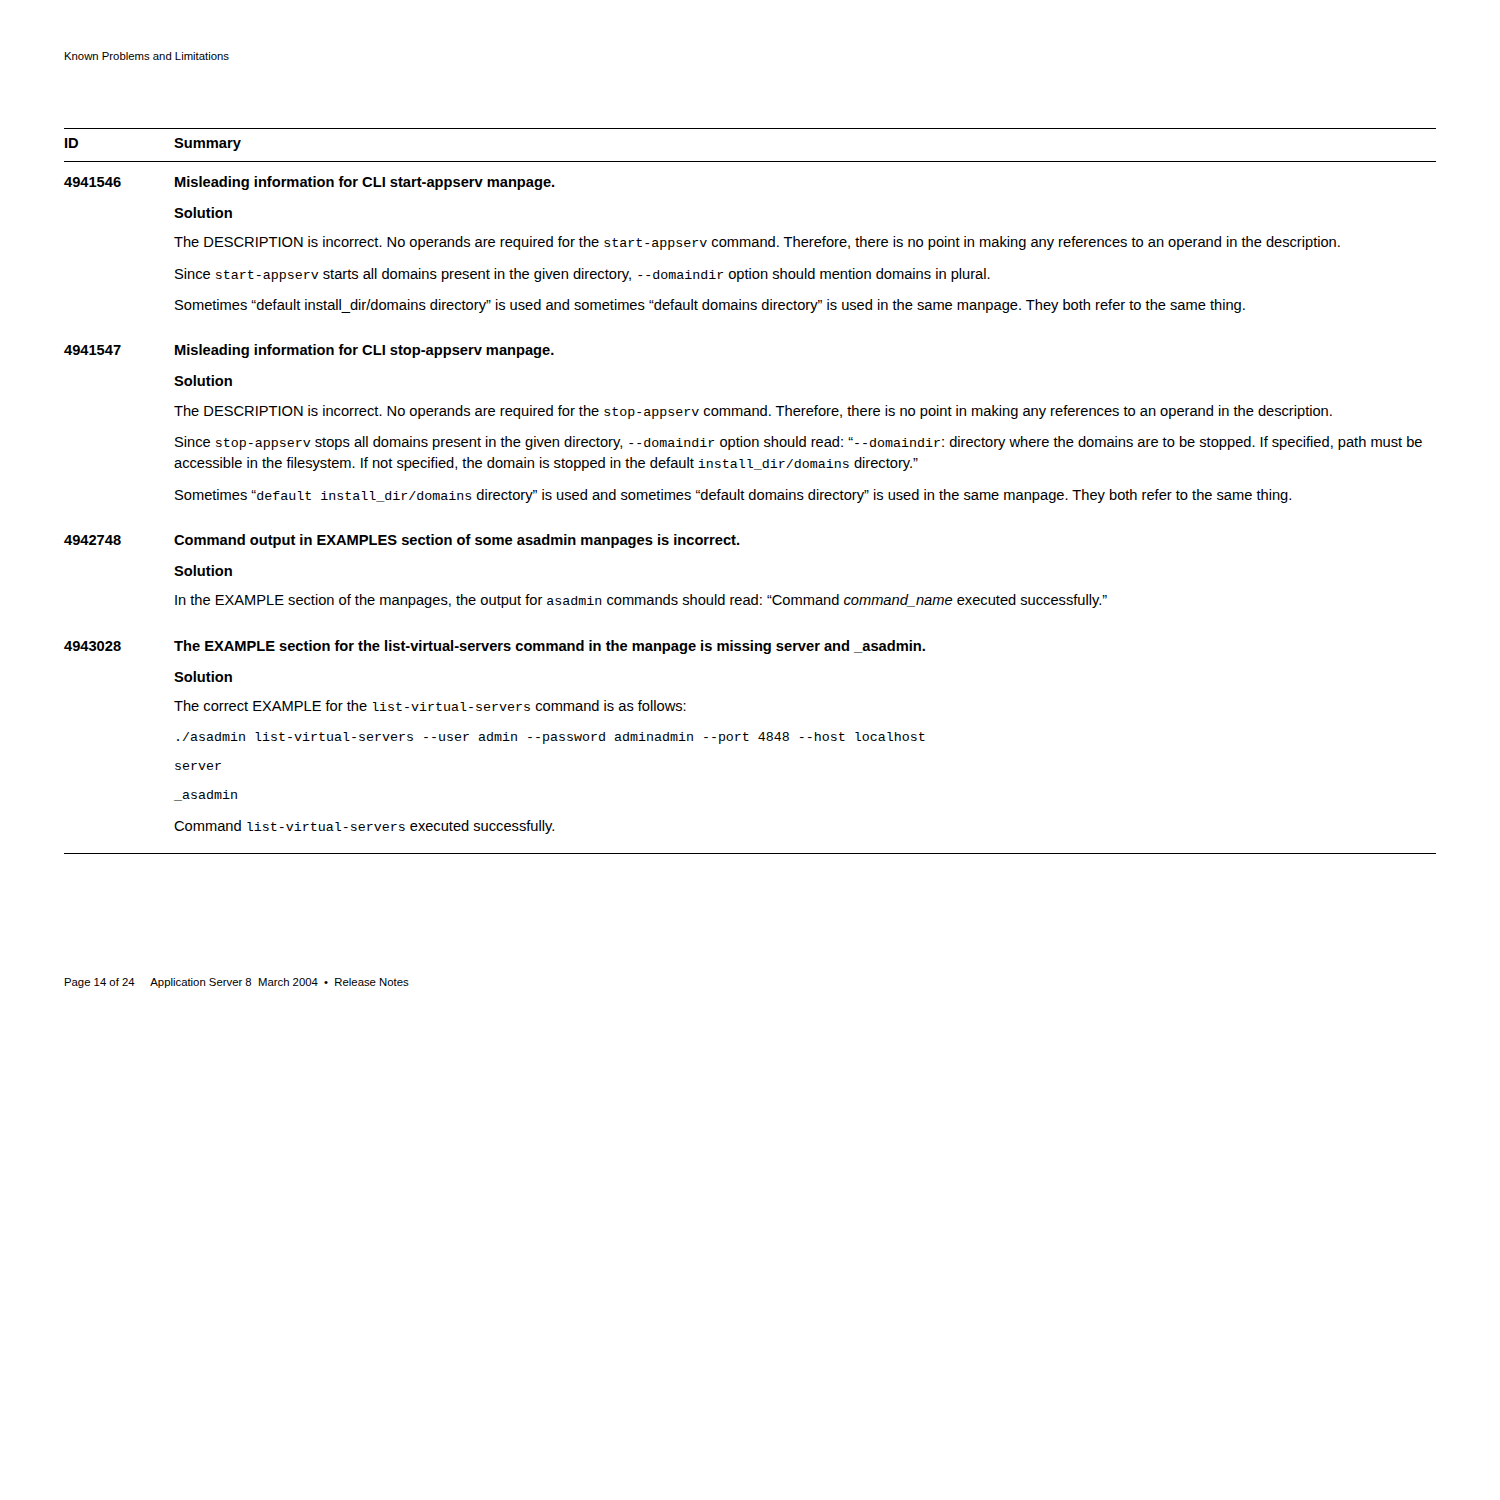Known Problems and Limitations
| ID | Summary |
| --- | --- |
| 4941546 | Misleading information for CLI start-appserv manpage. Solution The DESCRIPTION is incorrect. No operands are required for the start-appserv command. Therefore, there is no point in making any references to an operand in the description. Since start-appserv starts all domains present in the given directory, --domaindir option should mention domains in plural. Sometimes “default install_dir/domains directory” is used and sometimes “default domains directory” is used in the same manpage. They both refer to the same thing. |
| 4941547 | Misleading information for CLI stop-appserv manpage. Solution The DESCRIPTION is incorrect. No operands are required for the stop-appserv command. Therefore, there is no point in making any references to an operand in the description. Since stop-appserv stops all domains present in the given directory, --domaindir option should read: “ --domaindir : directory where the domains are to be stopped. If specified, path must be accessible in the filesystem. If not specified, the domain is stopped in the default install_dir/domains directory.” Sometimes “ default install_dir/domains directory” is used and sometimes “default domains directory” is used in the same manpage. They both refer to the same thing. |
| 4942748 | Command output in EXAMPLES section of some asadmin manpages is incorrect. Solution In the EXAMPLE section of the manpages, the output for asadmin commands should read: “Command command_name executed successfully.” |
| 4943028 | The EXAMPLE section for the list-virtual-servers command in the manpage is missing server and _asadmin. Solution The correct EXAMPLE for the list-virtual-servers command is as follows: ./asadmin list-virtual-servers --user admin --password adminadmin --port 4848 --host localhost server _asadmin Command list-virtual-servers executed successfully. |
Page 14 of 24 Application Server 8 March 2004 • Release Notes